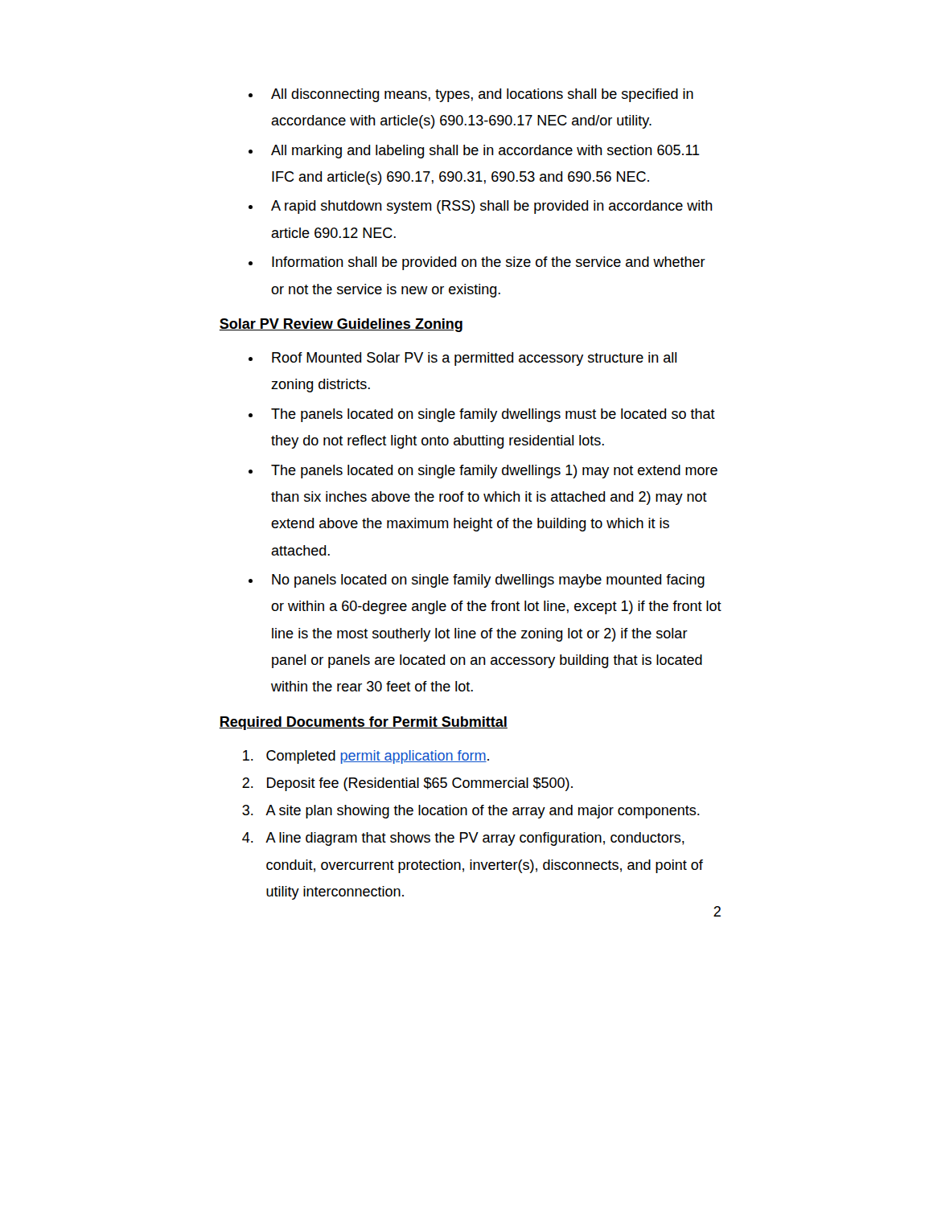All disconnecting means, types, and locations shall be specified in accordance with article(s) 690.13-690.17 NEC and/or utility.
All marking and labeling shall be in accordance with section 605.11 IFC and article(s) 690.17, 690.31, 690.53 and 690.56 NEC.
A rapid shutdown system (RSS) shall be provided in accordance with article 690.12 NEC.
Information shall be provided on the size of the service and whether or not the service is new or existing.
Solar PV Review Guidelines Zoning
Roof Mounted Solar PV is a permitted accessory structure in all zoning districts.
The panels located on single family dwellings must be located so that they do not reflect light onto abutting residential lots.
The panels located on single family dwellings 1) may not extend more than six inches above the roof to which it is attached and 2) may not extend above the maximum height of the building to which it is attached.
No panels located on single family dwellings maybe mounted facing or within a 60-degree angle of the front lot line, except 1) if the front lot line is the most southerly lot line of the zoning lot or 2) if the solar panel or panels are located on an accessory building that is located within the rear 30 feet of the lot.
Required Documents for Permit Submittal
Completed permit application form.
Deposit fee (Residential $65 Commercial $500).
A site plan showing the location of the array and major components.
A line diagram that shows the PV array configuration, conductors, conduit, overcurrent protection, inverter(s), disconnects, and point of utility interconnection.
2